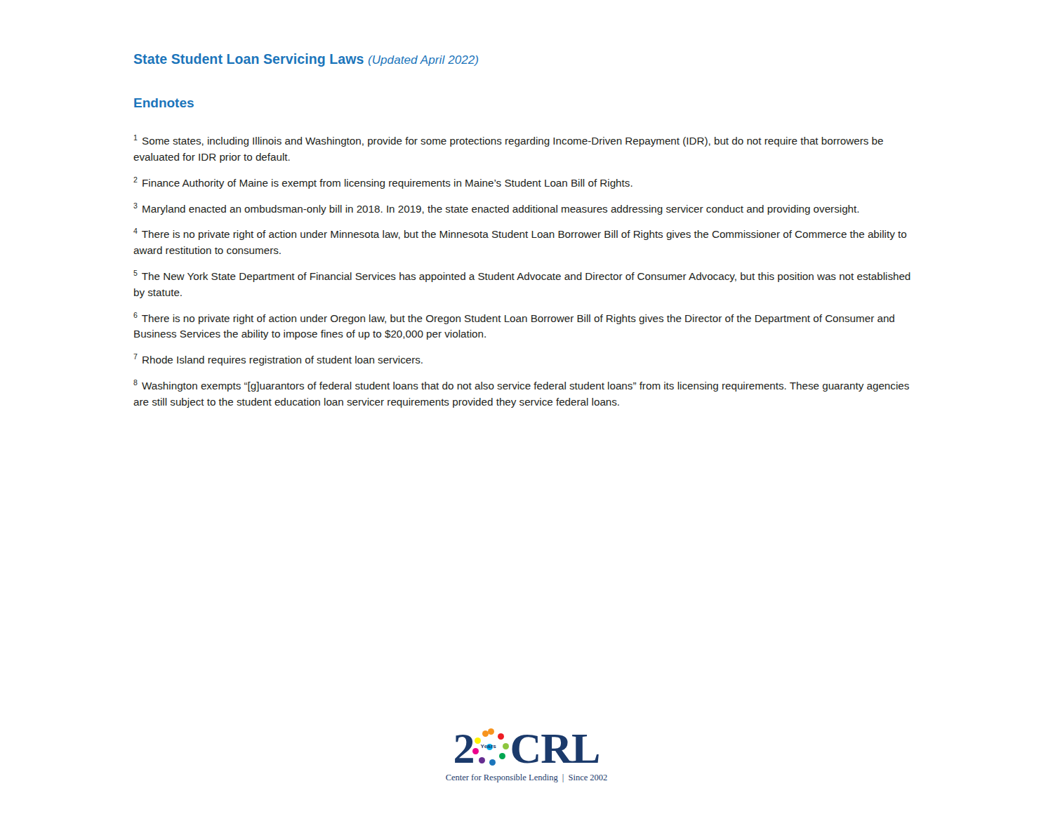State Student Loan Servicing Laws (Updated April 2022)
Endnotes
1 Some states, including Illinois and Washington, provide for some protections regarding Income-Driven Repayment (IDR), but do not require that borrowers be evaluated for IDR prior to default.
2 Finance Authority of Maine is exempt from licensing requirements in Maine’s Student Loan Bill of Rights.
3 Maryland enacted an ombudsman-only bill in 2018. In 2019, the state enacted additional measures addressing servicer conduct and providing oversight.
4 There is no private right of action under Minnesota law, but the Minnesota Student Loan Borrower Bill of Rights gives the Commissioner of Commerce the ability to award restitution to consumers.
5 The New York State Department of Financial Services has appointed a Student Advocate and Director of Consumer Advocacy, but this position was not established by statute.
6 There is no private right of action under Oregon law, but the Oregon Student Loan Borrower Bill of Rights gives the Director of the Department of Consumer and Business Services the ability to impose fines of up to $20,000 per violation.
7 Rhode Island requires registration of student loan servicers.
8 Washington exempts “[g]uarantors of federal student loans that do not also service federal student loans” from its licensing requirements. These guaranty agencies are still subject to the student education loan servicer requirements provided they service federal loans.
2 Years CRL
Center for Responsible Lending | Since 2002